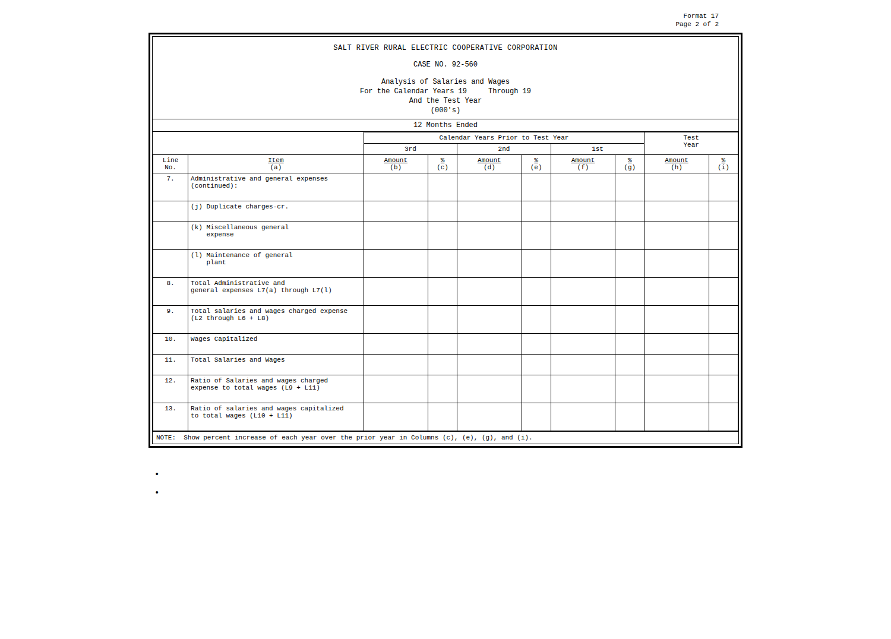Format 17
Page 2 of 2
SALT RIVER RURAL ELECTRIC COOPERATIVE CORPORATION
CASE NO. 92-560
Analysis of Salaries and Wages
For the Calendar Years 19 Through 19
And the Test Year
(000's)
12 Months Ended
| | Calendar Years Prior to Test Year | Test Year |
| | 3rd | 2nd | 1st |
| Line No. | Item (a) | Amount (b) | % (c) | Amount (d) | % (e) | Amount (f) | % (g) | Amount (h) | % (i) |
| 7. | Administrative and general expenses (continued): | | | | | | | | |
| | (j) Duplicate charges-cr. | | | | | | | | |
| | (k) Miscellaneous general expense | | | | | | | | |
| | (l) Maintenance of general plant | | | | | | | | |
| 8. | Total Administrative and general expenses L7(a) through L7(l) | | | | | | | | |
| 9. | Total salaries and wages charged expense (L2 through L6 + L8) | | | | | | | | |
| 10. | Wages Capitalized | | | | | | | | |
| 11. | Total Salaries and Wages | | | | | | | | |
| 12. | Ratio of Salaries and wages charged expense to total wages (L9 + L11) | | | | | | | | |
| 13. | Ratio of salaries and wages capitalized to total wages (L10 + L11) | | | | | | | | |
NOTE: Show percent increase of each year over the prior year in Columns (c), (e), (g), and (i).
•
•